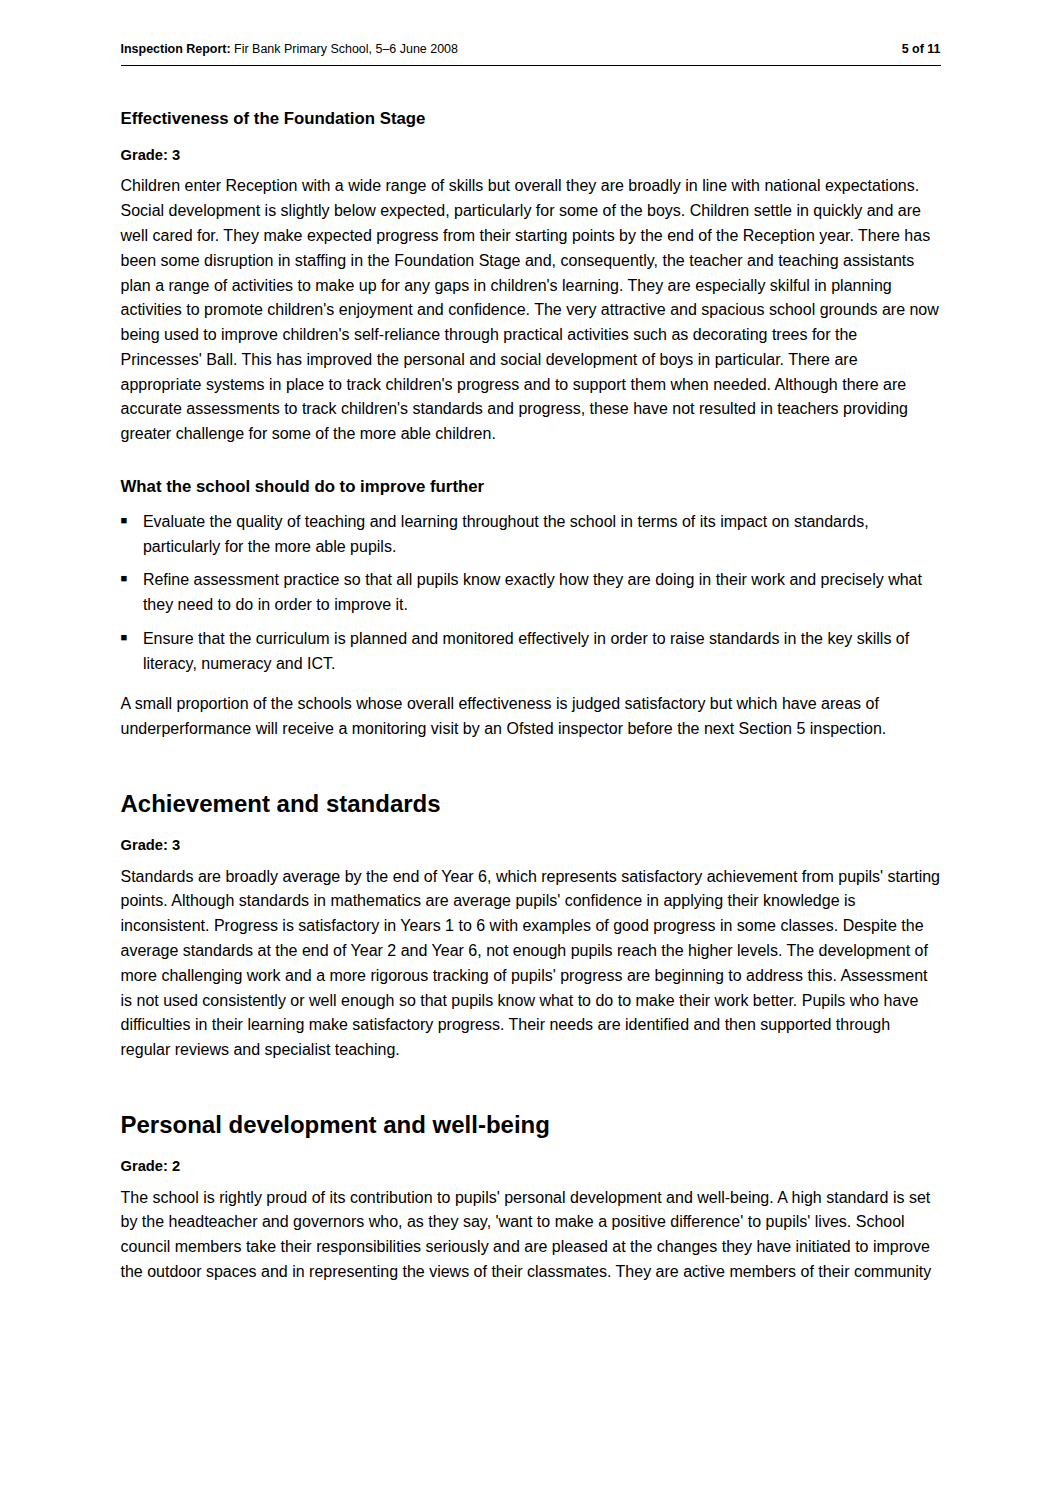Inspection Report: Fir Bank Primary School, 5–6 June 2008
5 of 11
Effectiveness of the Foundation Stage
Grade: 3
Children enter Reception with a wide range of skills but overall they are broadly in line with national expectations. Social development is slightly below expected, particularly for some of the boys. Children settle in quickly and are well cared for. They make expected progress from their starting points by the end of the Reception year. There has been some disruption in staffing in the Foundation Stage and, consequently, the teacher and teaching assistants plan a range of activities to make up for any gaps in children's learning. They are especially skilful in planning activities to promote children's enjoyment and confidence. The very attractive and spacious school grounds are now being used to improve children's self-reliance through practical activities such as decorating trees for the Princesses' Ball. This has improved the personal and social development of boys in particular. There are appropriate systems in place to track children's progress and to support them when needed. Although there are accurate assessments to track children's standards and progress, these have not resulted in teachers providing greater challenge for some of the more able children.
What the school should do to improve further
Evaluate the quality of teaching and learning throughout the school in terms of its impact on standards, particularly for the more able pupils.
Refine assessment practice so that all pupils know exactly how they are doing in their work and precisely what they need to do in order to improve it.
Ensure that the curriculum is planned and monitored effectively in order to raise standards in the key skills of literacy, numeracy and ICT.
A small proportion of the schools whose overall effectiveness is judged satisfactory but which have areas of underperformance will receive a monitoring visit by an Ofsted inspector before the next Section 5 inspection.
Achievement and standards
Grade: 3
Standards are broadly average by the end of Year 6, which represents satisfactory achievement from pupils' starting points. Although standards in mathematics are average pupils' confidence in applying their knowledge is inconsistent. Progress is satisfactory in Years 1 to 6 with examples of good progress in some classes. Despite the average standards at the end of Year 2 and Year 6, not enough pupils reach the higher levels. The development of more challenging work and a more rigorous tracking of pupils' progress are beginning to address this. Assessment is not used consistently or well enough so that pupils know what to do to make their work better. Pupils who have difficulties in their learning make satisfactory progress. Their needs are identified and then supported through regular reviews and specialist teaching.
Personal development and well-being
Grade: 2
The school is rightly proud of its contribution to pupils' personal development and well-being. A high standard is set by the headteacher and governors who, as they say, 'want to make a positive difference' to pupils' lives. School council members take their responsibilities seriously and are pleased at the changes they have initiated to improve the outdoor spaces and in representing the views of their classmates. They are active members of their community